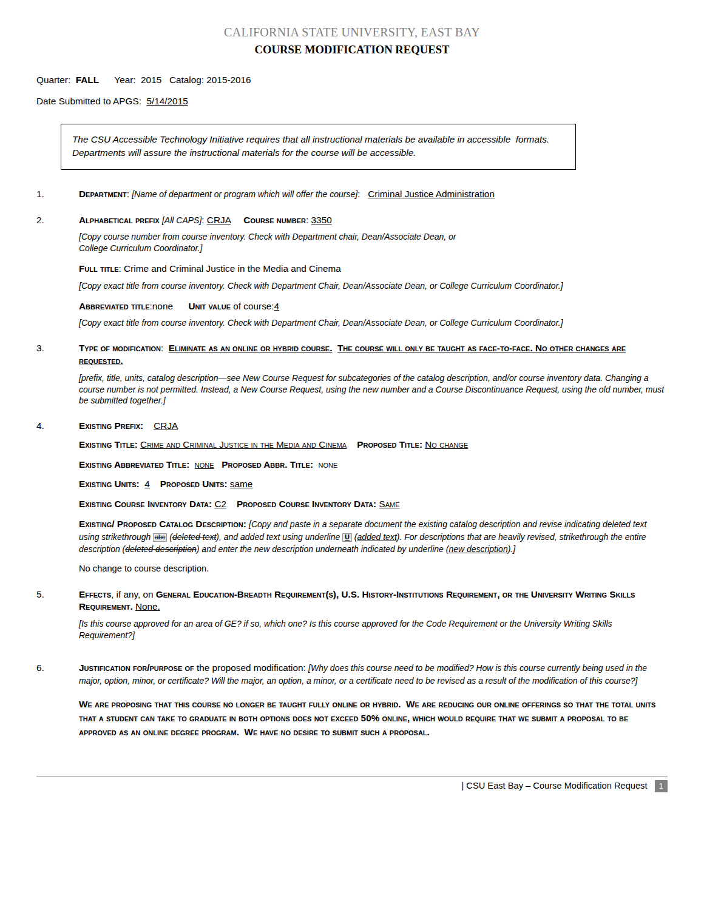CALIFORNIA STATE UNIVERSITY, EAST BAY
COURSE MODIFICATION REQUEST
Quarter: FALL Year: 2015 Catalog: 2015-2016
Date Submitted to APGS: 5/14/2015
The CSU Accessible Technology Initiative requires that all instructional materials be available in accessible formats. Departments will assure the instructional materials for the course will be accessible.
Department: [Name of department or program which will offer the course]: Criminal Justice Administration
Alphabetical prefix [All CAPS]: CRJA Course number: 3350
[Copy course number from course inventory. Check with Department chair, Dean/Associate Dean, or
College Curriculum Coordinator.]
Full title: Crime and Criminal Justice in the Media and Cinema
[Copy exact title from course inventory. Check with Department Chair, Dean/Associate Dean, or College Curriculum Coordinator.]
Abbreviated title:none Unit value of course:4
[Copy exact title from course inventory. Check with Department Chair, Dean/Associate Dean, or College Curriculum Coordinator.]
Type of modification: Eliminate as an online or hybrid course. The course will only be taught as face-to-face. No other changes are requested.
[prefix, title, units, catalog description—see New Course Request for subcategories of the catalog description, and/or course inventory data. Changing a course number is not permitted. Instead, a New Course Request, using the new number and a Course Discontinuance Request, using the old number, must be submitted together.]
Existing Prefix: CRJA
Existing Title: Crime and Criminal Justice in the Media and Cinema Proposed Title: No change
Existing Abbreviated Title: none Proposed Abbr. Title: none
Existing Units: 4 Proposed Units: same
Existing Course Inventory Data: C2 Proposed Course Inventory Data: Same
Existing/ Proposed Catalog Description: [Copy and paste in a separate document the existing catalog description and revise indicating deleted text using strikethrough abc (deleted text), and added text using underline U (added text). For descriptions that are heavily revised, strikethrough the entire description (deleted description) and enter the new description underneath indicated by underline (new description).]
No change to course description.
Effects, if any, on General Education-Breadth Requirement(s), U.S. History-Institutions Requirement, or the University Writing Skills Requirement. None.
[Is this course approved for an area of GE? if so, which one? Is this course approved for the Code Requirement or the University Writing Skills Requirement?]
Justification for/purpose of the proposed modification: [Why does this course need to be modified? How is this course currently being used in the major, option, minor, or certificate? Will the major, an option, a minor, or a certificate need to be revised as a result of the modification of this course?]
We are proposing that this course no longer be taught fully online or hybrid. We are reducing our online offerings so that the total units that a student can take to graduate in both options does not exceed 50% online, which would require that we submit a proposal to be approved as an online degree program. We have no desire to submit such a proposal.
| CSU East Bay – Course Modification Request 1